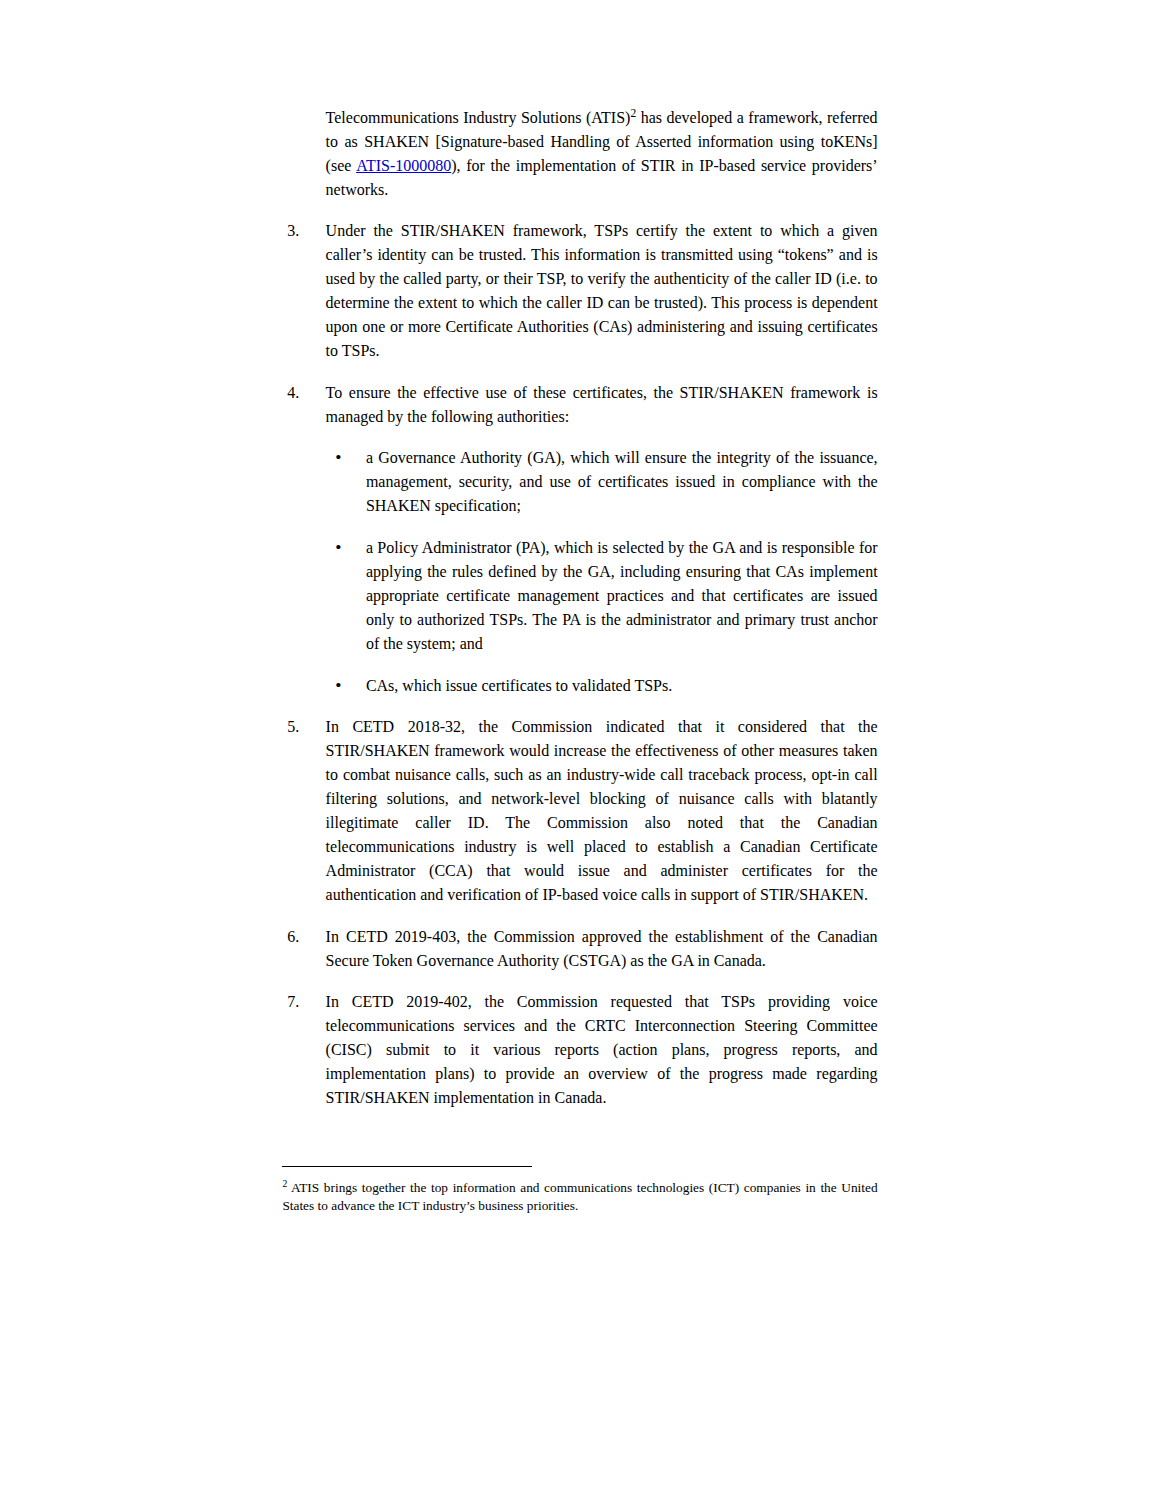Telecommunications Industry Solutions (ATIS)2 has developed a framework, referred to as SHAKEN [Signature-based Handling of Asserted information using toKENs] (see ATIS-1000080), for the implementation of STIR in IP-based service providers’ networks.
Under the STIR/SHAKEN framework, TSPs certify the extent to which a given caller’s identity can be trusted. This information is transmitted using “tokens” and is used by the called party, or their TSP, to verify the authenticity of the caller ID (i.e. to determine the extent to which the caller ID can be trusted). This process is dependent upon one or more Certificate Authorities (CAs) administering and issuing certificates to TSPs.
To ensure the effective use of these certificates, the STIR/SHAKEN framework is managed by the following authorities:
a Governance Authority (GA), which will ensure the integrity of the issuance, management, security, and use of certificates issued in compliance with the SHAKEN specification;
a Policy Administrator (PA), which is selected by the GA and is responsible for applying the rules defined by the GA, including ensuring that CAs implement appropriate certificate management practices and that certificates are issued only to authorized TSPs. The PA is the administrator and primary trust anchor of the system; and
CAs, which issue certificates to validated TSPs.
In CETD 2018-32, the Commission indicated that it considered that the STIR/SHAKEN framework would increase the effectiveness of other measures taken to combat nuisance calls, such as an industry-wide call traceback process, opt-in call filtering solutions, and network-level blocking of nuisance calls with blatantly illegitimate caller ID. The Commission also noted that the Canadian telecommunications industry is well placed to establish a Canadian Certificate Administrator (CCA) that would issue and administer certificates for the authentication and verification of IP-based voice calls in support of STIR/SHAKEN.
In CETD 2019-403, the Commission approved the establishment of the Canadian Secure Token Governance Authority (CSTGA) as the GA in Canada.
In CETD 2019-402, the Commission requested that TSPs providing voice telecommunications services and the CRTC Interconnection Steering Committee (CISC) submit to it various reports (action plans, progress reports, and implementation plans) to provide an overview of the progress made regarding STIR/SHAKEN implementation in Canada.
2 ATIS brings together the top information and communications technologies (ICT) companies in the United States to advance the ICT industry’s business priorities.